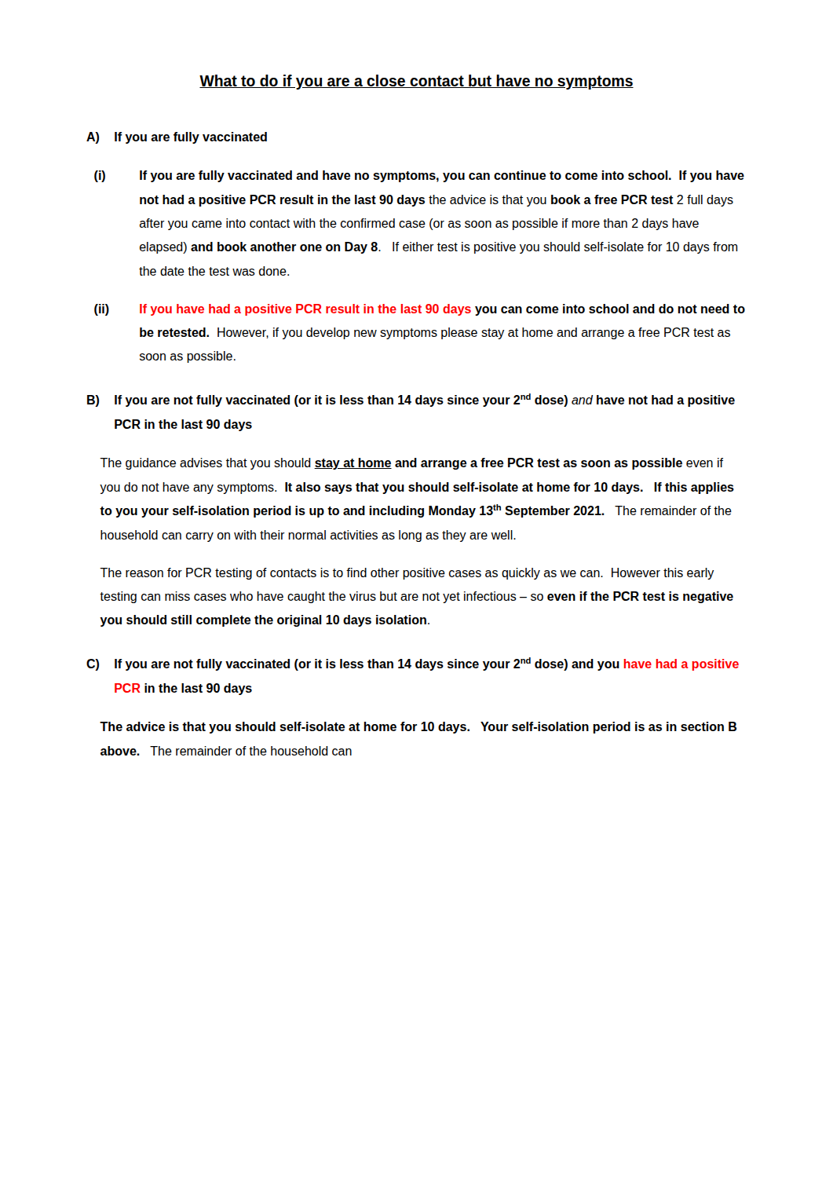What to do if you are a close contact but have no symptoms
A) If you are fully vaccinated
(i) If you are fully vaccinated and have no symptoms, you can continue to come into school. If you have not had a positive PCR result in the last 90 days the advice is that you book a free PCR test 2 full days after you came into contact with the confirmed case (or as soon as possible if more than 2 days have elapsed) and book another one on Day 8. If either test is positive you should self-isolate for 10 days from the date the test was done.
(ii) If you have had a positive PCR result in the last 90 days you can come into school and do not need to be retested. However, if you develop new symptoms please stay at home and arrange a free PCR test as soon as possible.
B) If you are not fully vaccinated (or it is less than 14 days since your 2nd dose) and have not had a positive PCR in the last 90 days
The guidance advises that you should stay at home and arrange a free PCR test as soon as possible even if you do not have any symptoms. It also says that you should self-isolate at home for 10 days. If this applies to you your self-isolation period is up to and including Monday 13th September 2021. The remainder of the household can carry on with their normal activities as long as they are well.
The reason for PCR testing of contacts is to find other positive cases as quickly as we can. However this early testing can miss cases who have caught the virus but are not yet infectious – so even if the PCR test is negative you should still complete the original 10 days isolation.
C) If you are not fully vaccinated (or it is less than 14 days since your 2nd dose) and you have had a positive PCR in the last 90 days
The advice is that you should self-isolate at home for 10 days. Your self-isolation period is as in section B above. The remainder of the household can